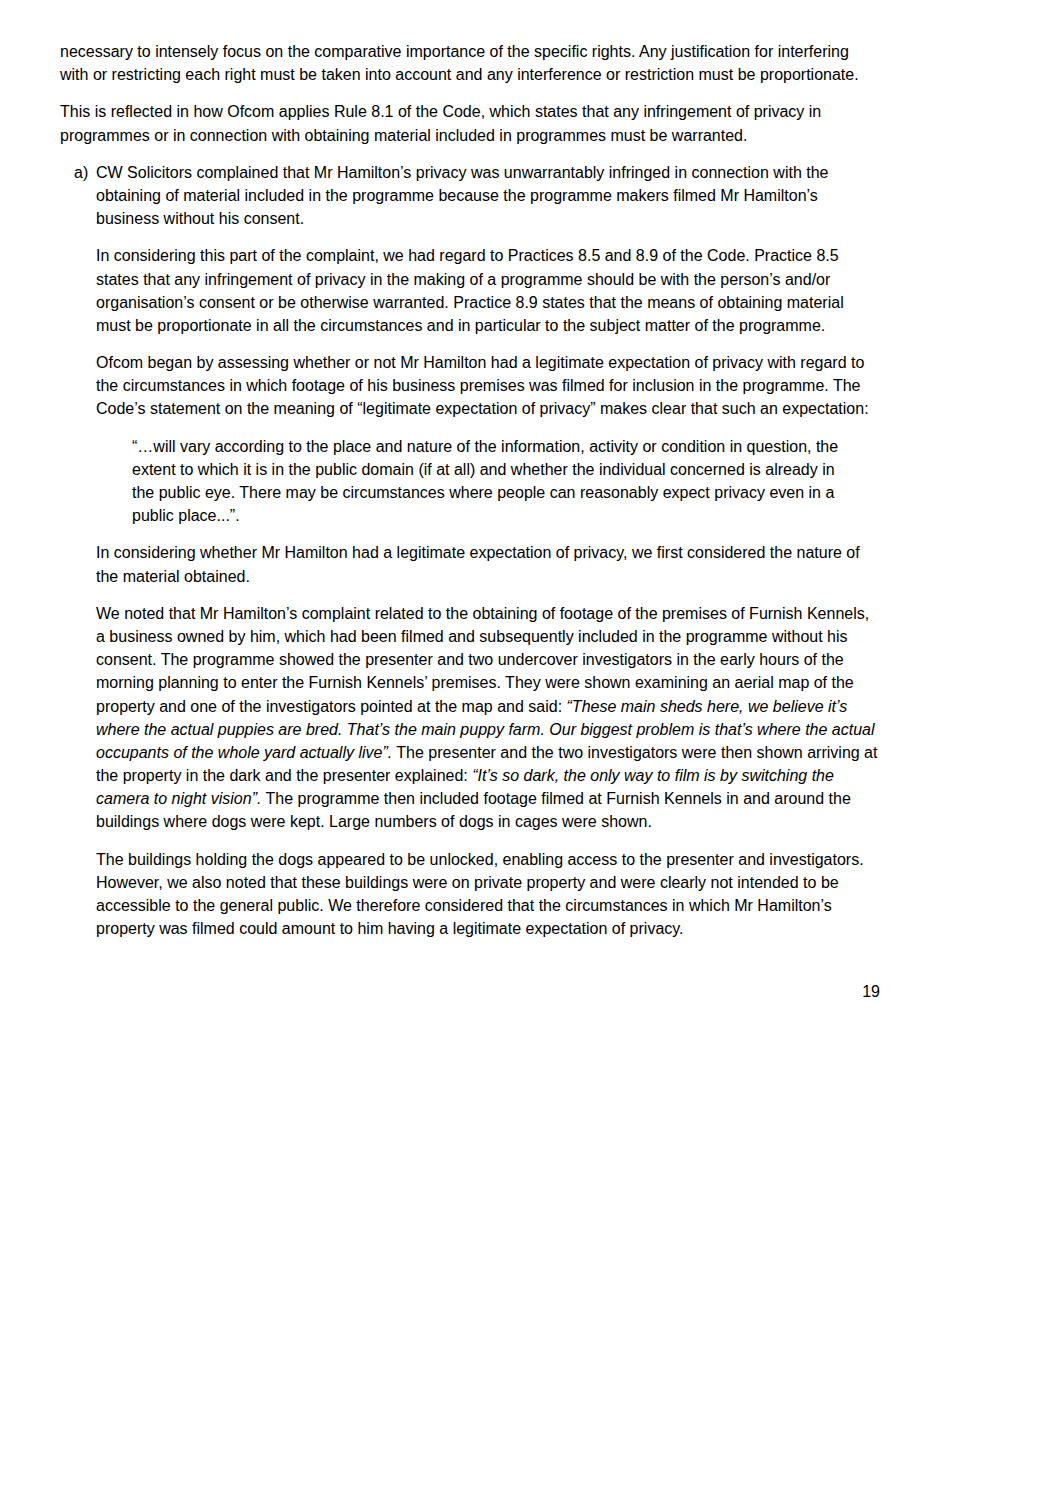necessary to intensely focus on the comparative importance of the specific rights. Any justification for interfering with or restricting each right must be taken into account and any interference or restriction must be proportionate.
This is reflected in how Ofcom applies Rule 8.1 of the Code, which states that any infringement of privacy in programmes or in connection with obtaining material included in programmes must be warranted.
a)
CW Solicitors complained that Mr Hamilton’s privacy was unwarrantably infringed in connection with the obtaining of material included in the programme because the programme makers filmed Mr Hamilton’s business without his consent.
In considering this part of the complaint, we had regard to Practices 8.5 and 8.9 of the Code. Practice 8.5 states that any infringement of privacy in the making of a programme should be with the person’s and/or organisation’s consent or be otherwise warranted. Practice 8.9 states that the means of obtaining material must be proportionate in all the circumstances and in particular to the subject matter of the programme.
Ofcom began by assessing whether or not Mr Hamilton had a legitimate expectation of privacy with regard to the circumstances in which footage of his business premises was filmed for inclusion in the programme. The Code’s statement on the meaning of “legitimate expectation of privacy” makes clear that such an expectation:
“…will vary according to the place and nature of the information, activity or condition in question, the extent to which it is in the public domain (if at all) and whether the individual concerned is already in the public eye. There may be circumstances where people can reasonably expect privacy even in a public place...”.
In considering whether Mr Hamilton had a legitimate expectation of privacy, we first considered the nature of the material obtained.
We noted that Mr Hamilton’s complaint related to the obtaining of footage of the premises of Furnish Kennels, a business owned by him, which had been filmed and subsequently included in the programme without his consent. The programme showed the presenter and two undercover investigators in the early hours of the morning planning to enter the Furnish Kennels’ premises. They were shown examining an aerial map of the property and one of the investigators pointed at the map and said: “These main sheds here, we believe it’s where the actual puppies are bred. That’s the main puppy farm. Our biggest problem is that’s where the actual occupants of the whole yard actually live”. The presenter and the two investigators were then shown arriving at the property in the dark and the presenter explained: “It’s so dark, the only way to film is by switching the camera to night vision”. The programme then included footage filmed at Furnish Kennels in and around the buildings where dogs were kept. Large numbers of dogs in cages were shown.
The buildings holding the dogs appeared to be unlocked, enabling access to the presenter and investigators. However, we also noted that these buildings were on private property and were clearly not intended to be accessible to the general public. We therefore considered that the circumstances in which Mr Hamilton’s property was filmed could amount to him having a legitimate expectation of privacy.
19